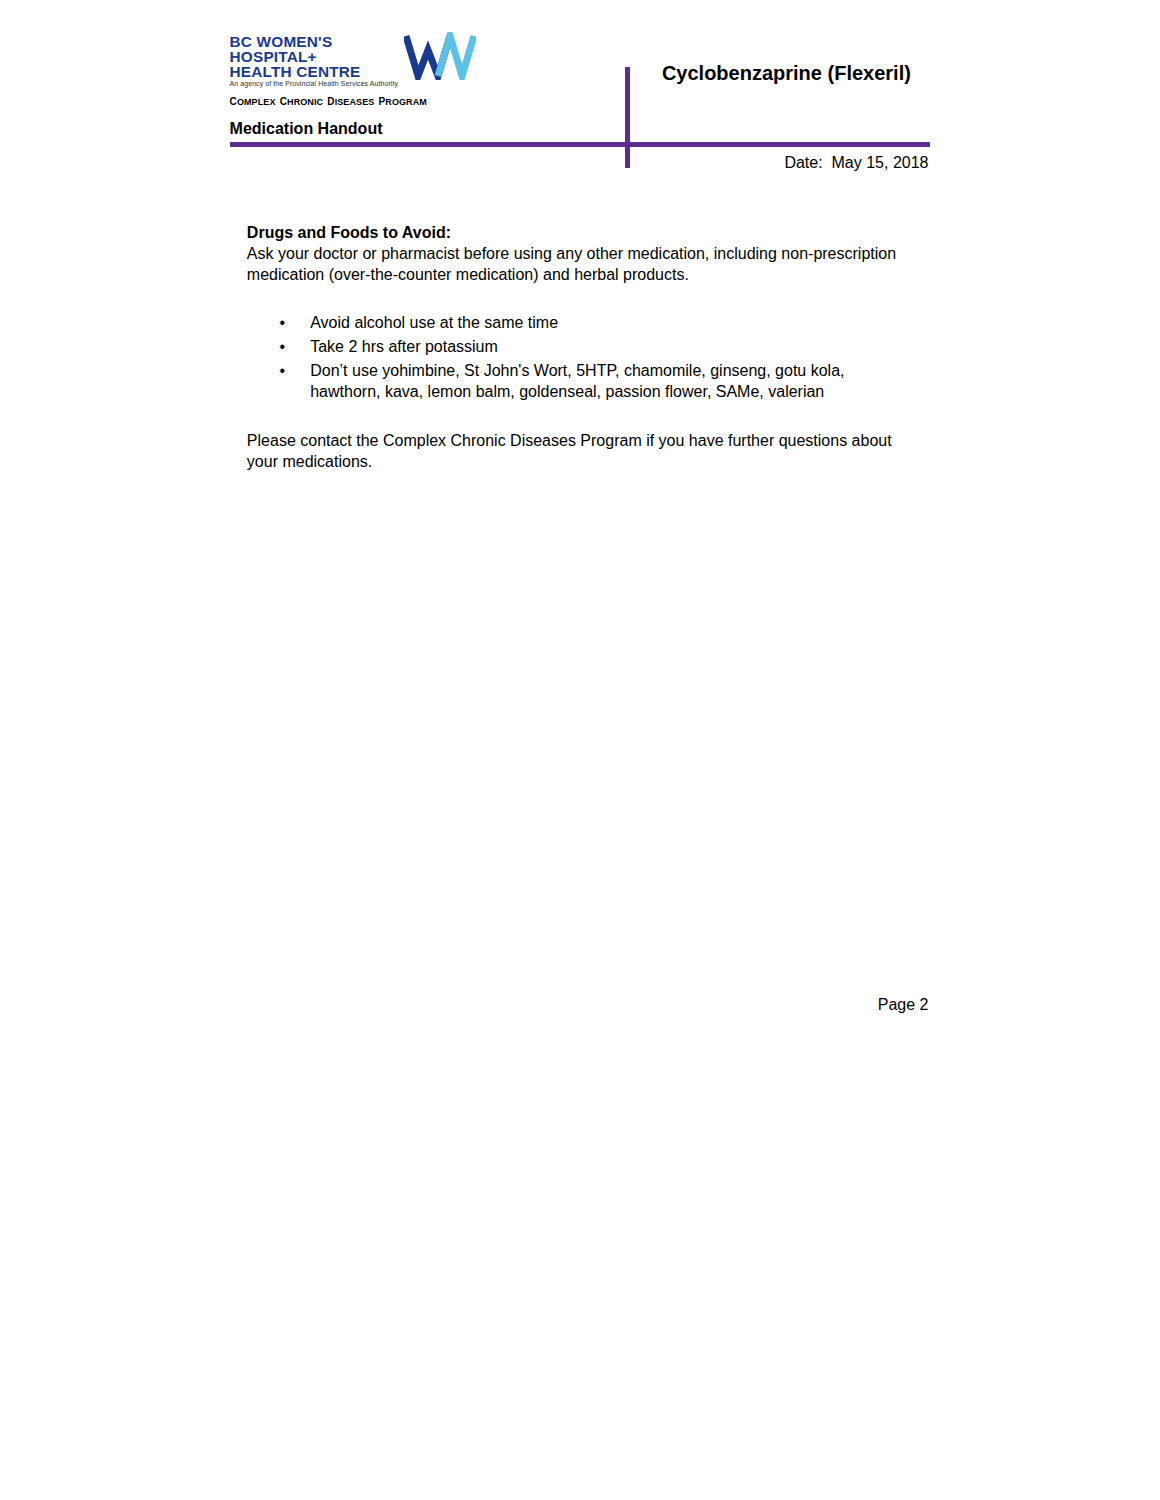BC WOMEN'S
HOSPITAL+
HEALTH CENTRE
An agency of the Provincial Health Services Authority
COMPLEX CHRONIC DISEASES PROGRAM
Medication Handout
Cyclobenzaprine (Flexeril)
Date: May 15, 2018
Drugs and Foods to Avoid:
Ask your doctor or pharmacist before using any other medication, including non-prescription medication (over-the-counter medication) and herbal products.
Avoid alcohol use at the same time
Take 2 hrs after potassium
Don’t use yohimbine, St John's Wort, 5HTP, chamomile, ginseng, gotu kola, hawthorn, kava, lemon balm, goldenseal, passion flower, SAMe, valerian
Please contact the Complex Chronic Diseases Program if you have further questions about your medications.
Page 2